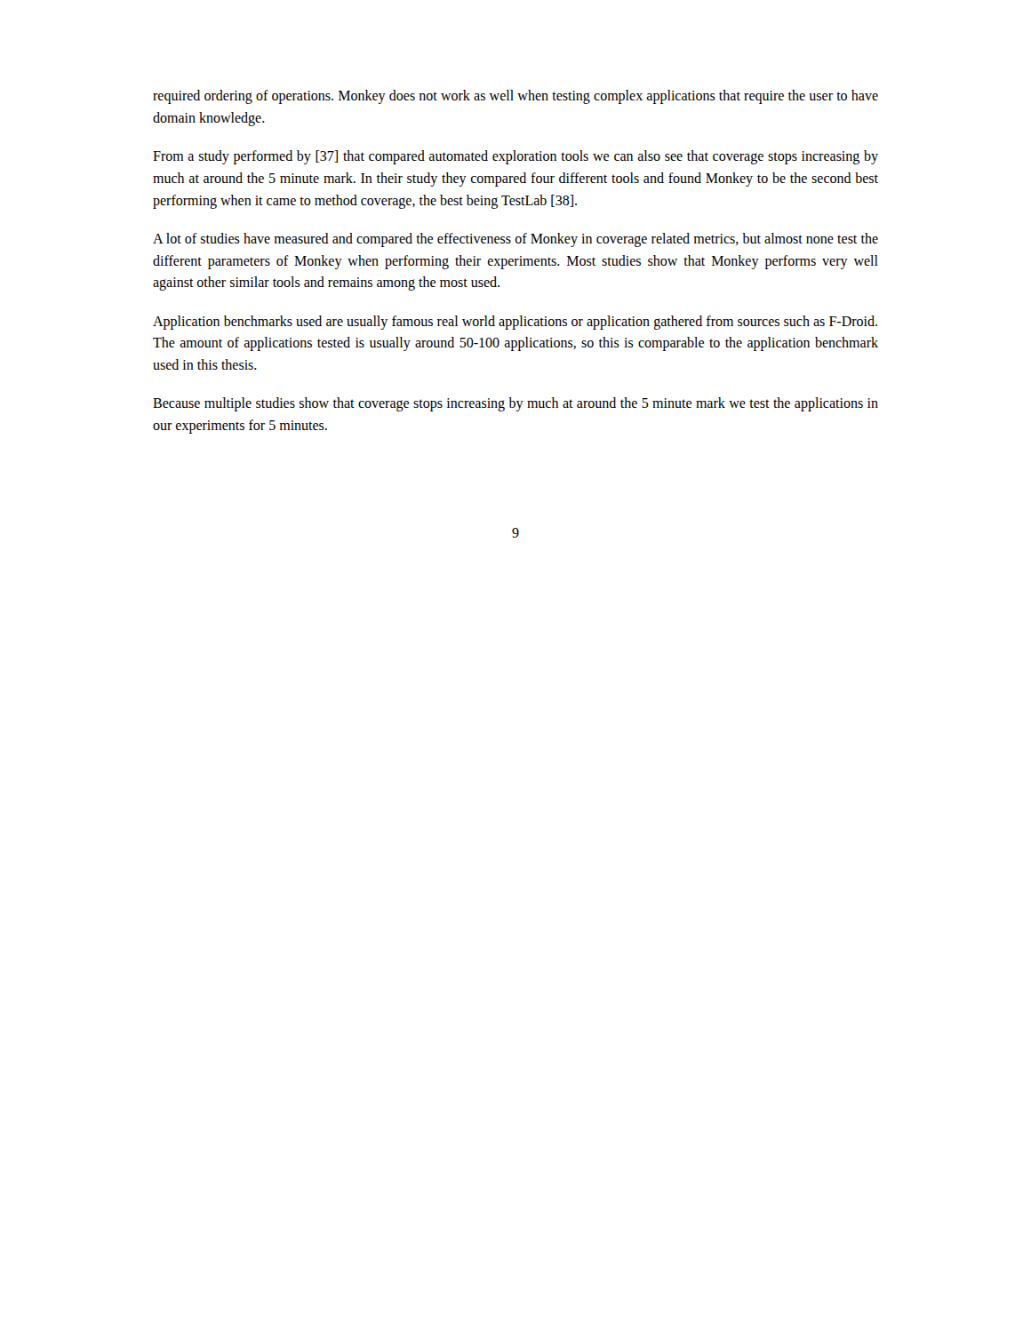required ordering of operations. Monkey does not work as well when testing complex applications that require the user to have domain knowledge.
From a study performed by [37] that compared automated exploration tools we can also see that coverage stops increasing by much at around the 5 minute mark. In their study they compared four different tools and found Monkey to be the second best performing when it came to method coverage, the best being TestLab [38].
A lot of studies have measured and compared the effectiveness of Monkey in coverage related metrics, but almost none test the different parameters of Monkey when performing their experiments. Most studies show that Monkey performs very well against other similar tools and remains among the most used.
Application benchmarks used are usually famous real world applications or application gathered from sources such as F-Droid. The amount of applications tested is usually around 50-100 applications, so this is comparable to the application benchmark used in this thesis.
Because multiple studies show that coverage stops increasing by much at around the 5 minute mark we test the applications in our experiments for 5 minutes.
9